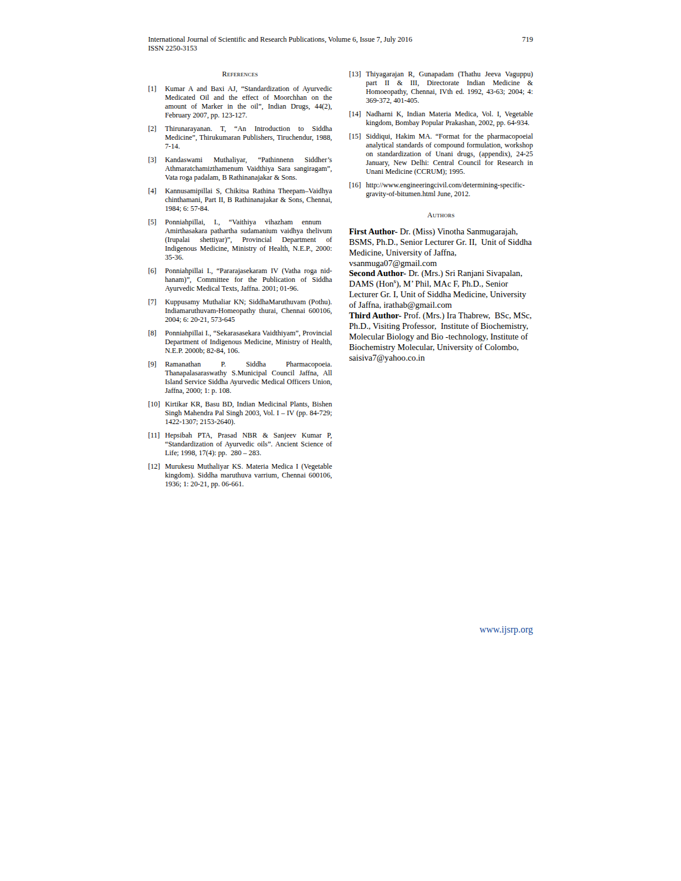719 International Journal of Scientific and Research Publications, Volume 6, Issue 7, July 2016
ISSN 2250-3153
References
[1] Kumar A and Baxi AJ, “Standardization of Ayurvedic Medicated Oil and the effect of Moorchhan on the amount of Marker in the oil”, Indian Drugs, 44(2), February 2007, pp. 123-127.
[2] Thirunarayanan. T, “An Introduction to Siddha Medicine”, Thirukumaran Publishers, Tiruchendur, 1988, 7-14.
[3] Kandaswami Muthaliyar, “Pathinnenn Siddher’s Athmaratchamizthamenum Vaidthiya Sara sangiragam”, Vata roga padalam, B Rathinanajakar & Sons.
[4] Kannusamipillai S, Chikitsa Rathina Theepam–Vaidhya chinthamani, Part II, B Rathinanajakar & Sons, Chennai, 1984; 6: 57-84.
[5] Ponniahpillai, I., “Vaithiya vihazham ennum Amirthasakara pathartha sudamanium vaidhya thelivum (Irupalai shettiyar)”, Provincial Department of Indigenous Medicine, Ministry of Health, N.E.P., 2000: 35-36.
[6] Ponniahpillai I., “Pararajasekaram IV (Vatha roga nidhanam)”, Committee for the Publication of Siddha Ayurvedic Medical Texts, Jaffna. 2001; 01-96.
[7] Kuppusamy Muthaliar KN; SiddhaMaruthuvam (Pothu). Indiamaruthuvam-Homeopathy thurai, Chennai 600106, 2004; 6: 20-21, 573-645
[8] Ponniahpillai I., “Sekarasasekara Vaidthiyam”, Provincial Department of Indigenous Medicine, Ministry of Health, N.E.P. 2000b; 82-84, 106.
[9] Ramanathan P. Siddha Pharmacopoeia. Thanapalasaraswathy S.Municipal Council Jaffna, All Island Service Siddha Ayurvedic Medical Officers Union, Jaffna, 2000; 1: p. 108.
[10] Kirtikar KR, Basu BD, Indian Medicinal Plants, Bishen Singh Mahendra Pal Singh 2003, Vol. I – IV (pp. 84-729; 1422-1307; 2153-2640).
[11] Hepsibah PTA, Prasad NBR & Sanjeev Kumar P, “Standardization of Ayurvedic oils”. Ancient Science of Life; 1998, 17(4): pp. 280 – 283.
[12] Murukesu Muthaliyar KS. Materia Medica I (Vegetable kingdom). Siddha maruthuva varrium, Chennai 600106, 1936; 1: 20-21, pp. 06-661.
[13] Thiyagarajan R, Gunapadam (Thathu Jeeva Vaguppu) part II & III, Directorate Indian Medicine & Homoeopathy, Chennai, IVth ed. 1992, 43-63; 2004; 4: 369-372, 401-405.
[14] Nadharni K, Indian Materia Medica, Vol. I, Vegetable kingdom, Bombay Popular Prakashan, 2002, pp. 64-934.
[15] Siddiqui, Hakim MA. “Format for the pharmacopoeial analytical standards of compound formulation, workshop on standardization of Unani drugs, (appendix), 24-25 January, New Delhi: Central Council for Research in Unani Medicine (CCRUM); 1995.
[16] http://www.engineeringcivil.com/determining-specific-gravity-of-bitumen.html June, 2012.
Authors
First Author- Dr. (Miss) Vinotha Sanmugarajah, BSMS, Ph.D., Senior Lecturer Gr. II, Unit of Siddha Medicine, University of Jaffna, vsanmuga07@gmail.com
Second Author- Dr. (Mrs.) Sri Ranjani Sivapalan, DAMS (Hons), M’ Phil, MAc F, Ph.D., Senior Lecturer Gr. I, Unit of Siddha Medicine, University of Jaffna, irathab@gmail.com
Third Author- Prof. (Mrs.) Ira Thabrew, BSc, MSc, Ph.D., Visiting Professor, Institute of Biochemistry, Molecular Biology and Bio -technology, Institute of Biochemistry Molecular, University of Colombo, saisiva7@yahoo.co.in
www.ijsrp.org